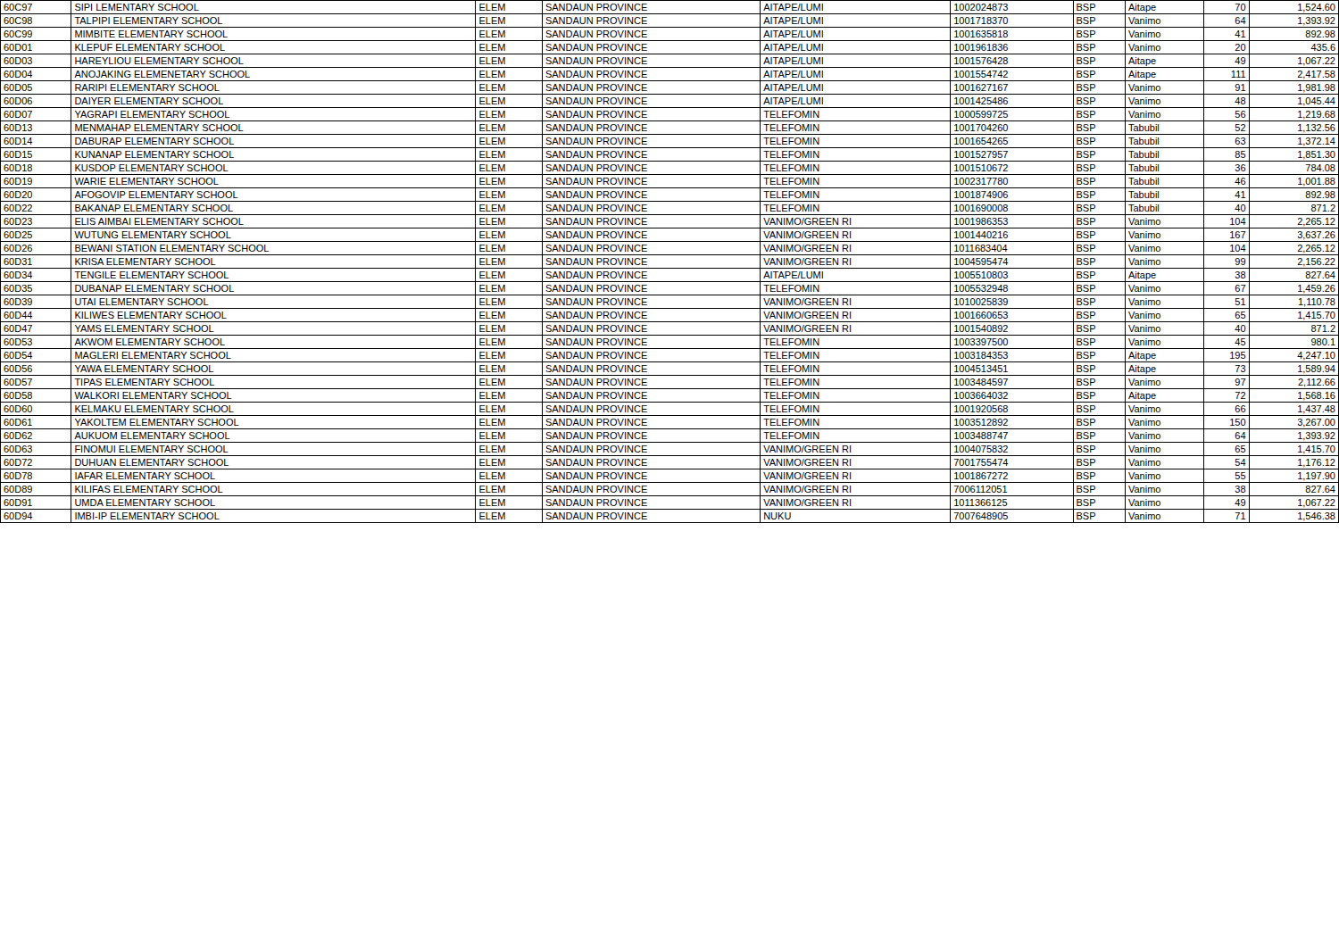| 60C97 | SIPI LEMENTARY SCHOOL | ELEM | SANDAUN PROVINCE | AITAPE/LUMI | 1002024873 | BSP | Aitape | 70 | 1,524.60 |
| 60C98 | TALPIPI ELEMENTARY SCHOOL | ELEM | SANDAUN PROVINCE | AITAPE/LUMI | 1001718370 | BSP | Vanimo | 64 | 1,393.92 |
| 60C99 | MIMBITE ELEMENTARY SCHOOL | ELEM | SANDAUN PROVINCE | AITAPE/LUMI | 1001635818 | BSP | Vanimo | 41 | 892.98 |
| 60D01 | KLEPUF ELEMENTARY SCHOOL | ELEM | SANDAUN PROVINCE | AITAPE/LUMI | 1001961836 | BSP | Vanimo | 20 | 435.6 |
| 60D03 | HAREYLIOU ELEMENTARY SCHOOL | ELEM | SANDAUN PROVINCE | AITAPE/LUMI | 1001576428 | BSP | Aitape | 49 | 1,067.22 |
| 60D04 | ANOJAKING ELEMENETARY SCHOOL | ELEM | SANDAUN PROVINCE | AITAPE/LUMI | 1001554742 | BSP | Aitape | 111 | 2,417.58 |
| 60D05 | RARIPI ELEMENTARY SCHOOL | ELEM | SANDAUN PROVINCE | AITAPE/LUMI | 1001627167 | BSP | Vanimo | 91 | 1,981.98 |
| 60D06 | DAIYER ELEMENTARY SCHOOL | ELEM | SANDAUN PROVINCE | AITAPE/LUMI | 1001425486 | BSP | Vanimo | 48 | 1,045.44 |
| 60D07 | YAGRAPI ELEMENTARY SCHOOL | ELEM | SANDAUN PROVINCE | TELEFOMIN | 1000599725 | BSP | Vanimo | 56 | 1,219.68 |
| 60D13 | MENMAHAP ELEMENTARY SCHOOL | ELEM | SANDAUN PROVINCE | TELEFOMIN | 1001704260 | BSP | Tabubil | 52 | 1,132.56 |
| 60D14 | DABURAP ELEMENTARY SCHOOL | ELEM | SANDAUN PROVINCE | TELEFOMIN | 1001654265 | BSP | Tabubil | 63 | 1,372.14 |
| 60D15 | KUNANAP ELEMENTARY SCHOOL | ELEM | SANDAUN PROVINCE | TELEFOMIN | 1001527957 | BSP | Tabubil | 85 | 1,851.30 |
| 60D18 | KUSDOP ELEMENTARY SCHOOL | ELEM | SANDAUN PROVINCE | TELEFOMIN | 1001510672 | BSP | Tabubil | 36 | 784.08 |
| 60D19 | WARIE ELEMENTARY SCHOOL | ELEM | SANDAUN PROVINCE | TELEFOMIN | 1002317780 | BSP | Tabubil | 46 | 1,001.88 |
| 60D20 | AFOGOVIP ELEMENTARY SCHOOL | ELEM | SANDAUN PROVINCE | TELEFOMIN | 1001874906 | BSP | Tabubil | 41 | 892.98 |
| 60D22 | BAKANAP ELEMENTARY SCHOOL | ELEM | SANDAUN PROVINCE | TELEFOMIN | 1001690008 | BSP | Tabubil | 40 | 871.2 |
| 60D23 | ELIS AIMBAI ELEMENTARY SCHOOL | ELEM | SANDAUN PROVINCE | VANIMO/GREEN RI | 1001986353 | BSP | Vanimo | 104 | 2,265.12 |
| 60D25 | WUTUNG ELEMENTARY SCHOOL | ELEM | SANDAUN PROVINCE | VANIMO/GREEN RI | 1001440216 | BSP | Vanimo | 167 | 3,637.26 |
| 60D26 | BEWANI STATION ELEMENTARY SCHOOL | ELEM | SANDAUN PROVINCE | VANIMO/GREEN RI | 1011683404 | BSP | Vanimo | 104 | 2,265.12 |
| 60D31 | KRISA ELEMENTARY SCHOOL | ELEM | SANDAUN PROVINCE | VANIMO/GREEN RI | 1004595474 | BSP | Vanimo | 99 | 2,156.22 |
| 60D34 | TENGILE ELEMENTARY SCHOOL | ELEM | SANDAUN PROVINCE | AITAPE/LUMI | 1005510803 | BSP | Aitape | 38 | 827.64 |
| 60D35 | DUBANAP ELEMENTARY SCHOOL | ELEM | SANDAUN PROVINCE | TELEFOMIN | 1005532948 | BSP | Vanimo | 67 | 1,459.26 |
| 60D39 | UTAI ELEMENTARY SCHOOL | ELEM | SANDAUN PROVINCE | VANIMO/GREEN RI | 1010025839 | BSP | Vanimo | 51 | 1,110.78 |
| 60D44 | KILIWES ELEMENTARY SCHOOL | ELEM | SANDAUN PROVINCE | VANIMO/GREEN RI | 1001660653 | BSP | Vanimo | 65 | 1,415.70 |
| 60D47 | YAMS ELEMENTARY SCHOOL | ELEM | SANDAUN PROVINCE | VANIMO/GREEN RI | 1001540892 | BSP | Vanimo | 40 | 871.2 |
| 60D53 | AKWOM ELEMENTARY SCHOOL | ELEM | SANDAUN PROVINCE | TELEFOMIN | 1003397500 | BSP | Vanimo | 45 | 980.1 |
| 60D54 | MAGLERI ELEMENTARY SCHOOL | ELEM | SANDAUN PROVINCE | TELEFOMIN | 1003184353 | BSP | Aitape | 195 | 4,247.10 |
| 60D56 | YAWA ELEMENTARY SCHOOL | ELEM | SANDAUN PROVINCE | TELEFOMIN | 1004513451 | BSP | Aitape | 73 | 1,589.94 |
| 60D57 | TIPAS ELEMENTARY SCHOOL | ELEM | SANDAUN PROVINCE | TELEFOMIN | 1003484597 | BSP | Vanimo | 97 | 2,112.66 |
| 60D58 | WALKORI ELEMENTARY SCHOOL | ELEM | SANDAUN PROVINCE | TELEFOMIN | 1003664032 | BSP | Aitape | 72 | 1,568.16 |
| 60D60 | KELMAKU ELEMENTARY SCHOOL | ELEM | SANDAUN PROVINCE | TELEFOMIN | 1001920568 | BSP | Vanimo | 66 | 1,437.48 |
| 60D61 | YAKOLTEM ELEMENTARY SCHOOL | ELEM | SANDAUN PROVINCE | TELEFOMIN | 1003512892 | BSP | Vanimo | 150 | 3,267.00 |
| 60D62 | AUKUOM ELEMENTARY SCHOOL | ELEM | SANDAUN PROVINCE | TELEFOMIN | 1003488747 | BSP | Vanimo | 64 | 1,393.92 |
| 60D63 | FINOMUI ELEMENTARY SCHOOL | ELEM | SANDAUN PROVINCE | VANIMO/GREEN RI | 1004075832 | BSP | Vanimo | 65 | 1,415.70 |
| 60D72 | DUHUAN ELEMENTARY SCHOOL | ELEM | SANDAUN PROVINCE | VANIMO/GREEN RI | 7001755474 | BSP | Vanimo | 54 | 1,176.12 |
| 60D78 | IAFAR ELEMENTARY SCHOOL | ELEM | SANDAUN PROVINCE | VANIMO/GREEN RI | 1001867272 | BSP | Vanimo | 55 | 1,197.90 |
| 60D89 | KILIFAS ELEMENTARY SCHOOL | ELEM | SANDAUN PROVINCE | VANIMO/GREEN RI | 7006112051 | BSP | Vanimo | 38 | 827.64 |
| 60D91 | UMDA ELEMENTARY SCHOOL | ELEM | SANDAUN PROVINCE | VANIMO/GREEN RI | 1011366125 | BSP | Vanimo | 49 | 1,067.22 |
| 60D94 | IMBI-IP ELEMENTARY SCHOOL | ELEM | SANDAUN PROVINCE | NUKU | 7007648905 | BSP | Vanimo | 71 | 1,546.38 |